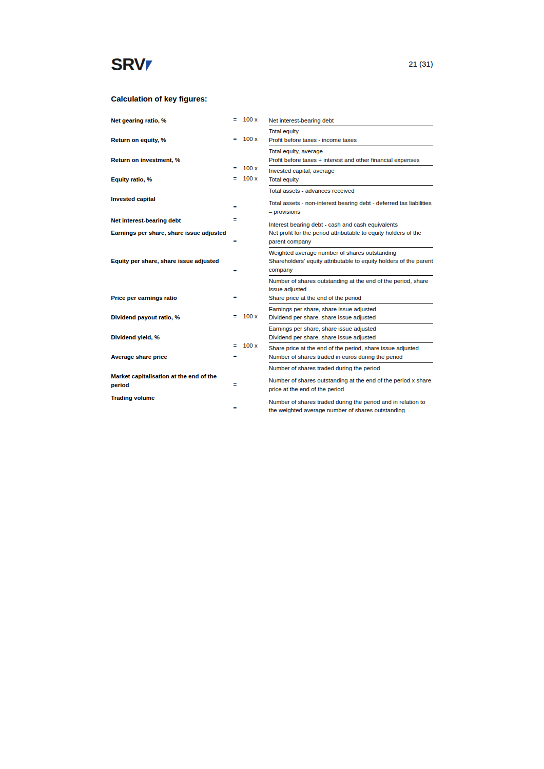SRV
21 (31)
Calculation of key figures:
| Net gearing ratio, % | = | 100 x | Net interest-bearing debt Total equity |
| Return on equity, % | = | 100 x | Profit before taxes - income taxes Total equity, average |
| Return on investment, % | = | 100 x | Profit before taxes + interest and other financial expenses Invested capital, average |
| Equity ratio, % | = | 100 x | Total equity Total assets - advances received |
| Invested capital | = | | Total assets - non-interest bearing debt - deferred tax liabilities – provisions |
| Net interest-bearing debt | = | | Interest bearing debt - cash and cash equivalents |
| Earnings per share, share issue adjusted | = | | Net profit for the period attributable to equity holders of the parent company Weighted average number of shares outstanding |
| Equity per share, share issue adjusted | = | | Shareholders' equity attributable to equity holders of the parent company Number of shares outstanding at the end of the period, share issue adjusted |
| Price per earnings ratio | = | | Share price at the end of the period Earnings per share, share issue adjusted |
| Dividend payout ratio, % | = | 100 x | Dividend per share. share issue adjusted Earnings per share, share issue adjusted |
| Dividend yield, % | = | 100 x | Dividend per share. share issue adjusted Share price at the end of the period, share issue adjusted |
| Average share price | = | | Number of shares traded in euros during the period Number of shares traded during the period |
| Market capitalisation at the end of the period | = | | Number of shares outstanding at the end of the period x share price at the end of the period |
| Trading volume | = | | Number of shares traded during the period and in relation to the weighted average number of shares outstanding |